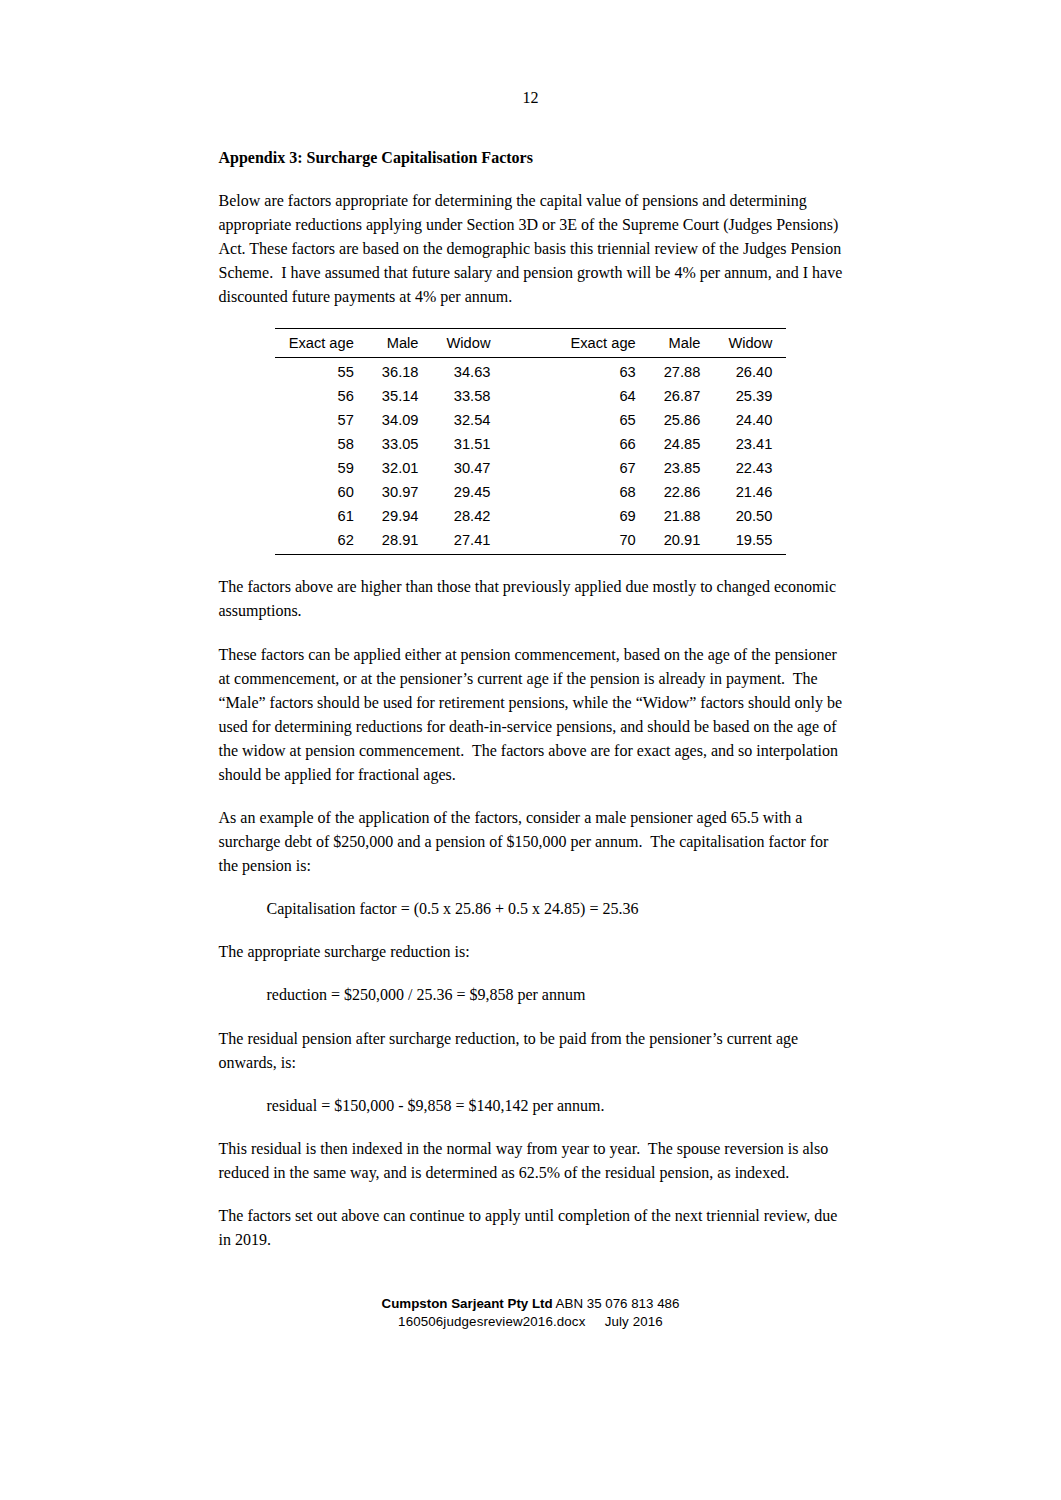12
Appendix 3: Surcharge Capitalisation Factors
Below are factors appropriate for determining the capital value of pensions and determining appropriate reductions applying under Section 3D or 3E of the Supreme Court (Judges Pensions) Act. These factors are based on the demographic basis this triennial review of the Judges Pension Scheme. I have assumed that future salary and pension growth will be 4% per annum, and I have discounted future payments at 4% per annum.
| Exact age | Male | Widow | | Exact age | Male | Widow |
| --- | --- | --- | --- | --- | --- | --- |
| 55 | 36.18 | 34.63 | | 63 | 27.88 | 26.40 |
| 56 | 35.14 | 33.58 | | 64 | 26.87 | 25.39 |
| 57 | 34.09 | 32.54 | | 65 | 25.86 | 24.40 |
| 58 | 33.05 | 31.51 | | 66 | 24.85 | 23.41 |
| 59 | 32.01 | 30.47 | | 67 | 23.85 | 22.43 |
| 60 | 30.97 | 29.45 | | 68 | 22.86 | 21.46 |
| 61 | 29.94 | 28.42 | | 69 | 21.88 | 20.50 |
| 62 | 28.91 | 27.41 | | 70 | 20.91 | 19.55 |
The factors above are higher than those that previously applied due mostly to changed economic assumptions.
These factors can be applied either at pension commencement, based on the age of the pensioner at commencement, or at the pensioner’s current age if the pension is already in payment. The “Male” factors should be used for retirement pensions, while the “Widow” factors should only be used for determining reductions for death-in-service pensions, and should be based on the age of the widow at pension commencement. The factors above are for exact ages, and so interpolation should be applied for fractional ages.
As an example of the application of the factors, consider a male pensioner aged 65.5 with a surcharge debt of $250,000 and a pension of $150,000 per annum. The capitalisation factor for the pension is:
Capitalisation factor = (0.5 x 25.86 + 0.5 x 24.85) = 25.36
The appropriate surcharge reduction is:
reduction = $250,000 / 25.36 = $9,858 per annum
The residual pension after surcharge reduction, to be paid from the pensioner’s current age onwards, is:
residual = $150,000 - $9,858 = $140,142 per annum.
This residual is then indexed in the normal way from year to year. The spouse reversion is also reduced in the same way, and is determined as 62.5% of the residual pension, as indexed.
The factors set out above can continue to apply until completion of the next triennial review, due in 2019.
Cumpston Sarjeant Pty Ltd ABN 35 076 813 486
160506judgesreview2016.docx July 2016